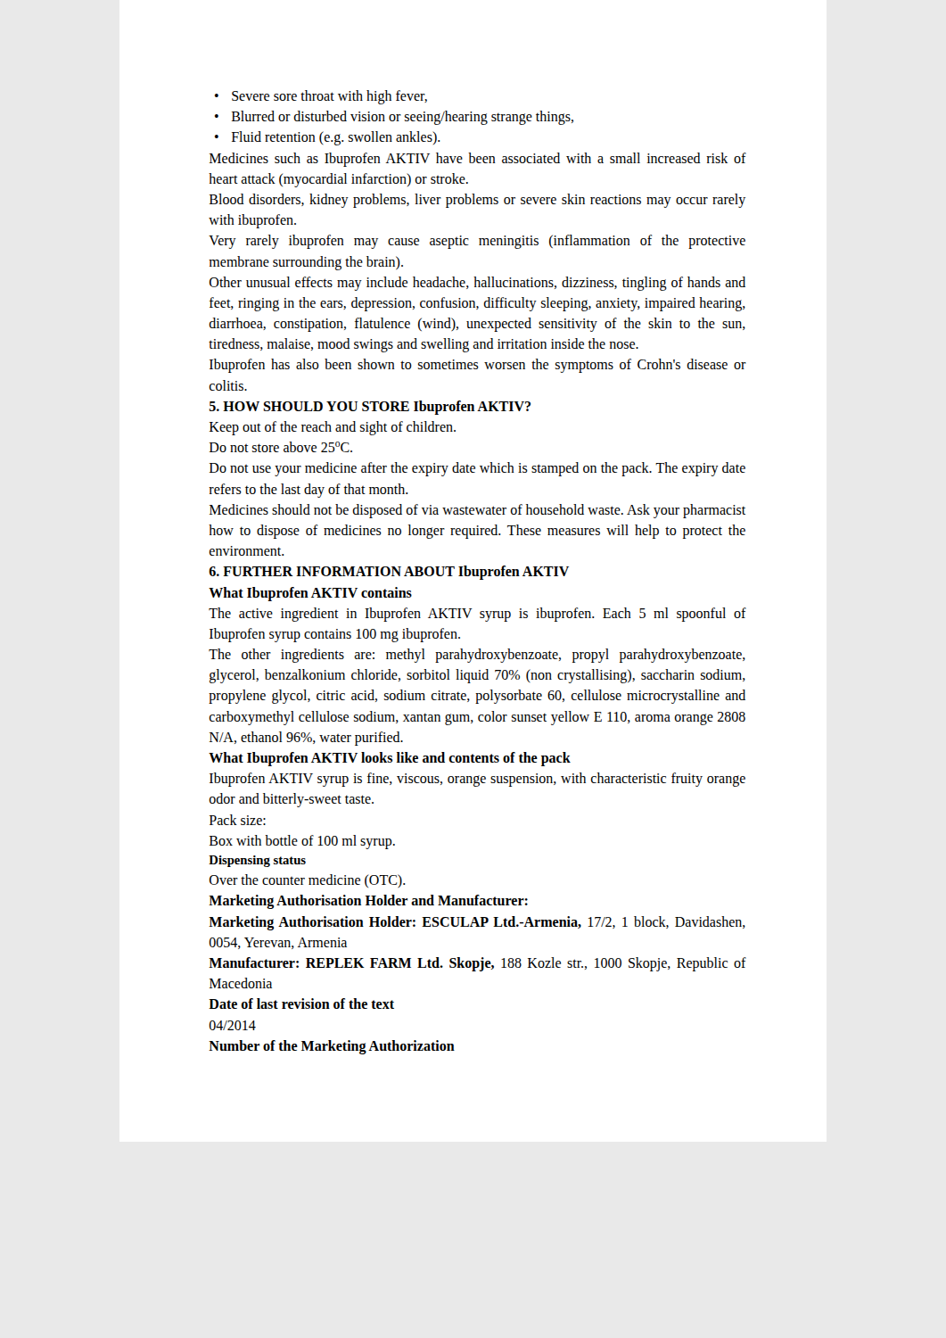Severe sore throat with high fever,
Blurred or disturbed vision or seeing/hearing strange things,
Fluid retention (e.g. swollen ankles).
Medicines such as Ibuprofen AKTIV have been associated with a small increased risk of heart attack (myocardial infarction) or stroke.
Blood disorders, kidney problems, liver problems or severe skin reactions may occur rarely with ibuprofen.
Very rarely ibuprofen may cause aseptic meningitis (inflammation of the protective membrane surrounding the brain).
Other unusual effects may include headache, hallucinations, dizziness, tingling of hands and feet, ringing in the ears, depression, confusion, difficulty sleeping, anxiety, impaired hearing, diarrhoea, constipation, flatulence (wind), unexpected sensitivity of the skin to the sun, tiredness, malaise, mood swings and swelling and irritation inside the nose.
Ibuprofen has also been shown to sometimes worsen the symptoms of Crohn's disease or colitis.
5. HOW SHOULD YOU STORE Ibuprofen AKTIV?
Keep out of the reach and sight of children.
Do not store above 25oC.
Do not use your medicine after the expiry date which is stamped on the pack. The expiry date refers to the last day of that month.
Medicines should not be disposed of via wastewater of household waste. Ask your pharmacist how to dispose of medicines no longer required. These measures will help to protect the environment.
6. FURTHER INFORMATION ABOUT Ibuprofen AKTIV
What Ibuprofen AKTIV contains
The active ingredient in Ibuprofen AKTIV syrup is ibuprofen. Each 5 ml spoonful of Ibuprofen syrup contains 100 mg ibuprofen.
The other ingredients are: methyl parahydroxybenzoate, propyl parahydroxybenzoate, glycerol, benzalkonium chloride, sorbitol liquid 70% (non crystallising), saccharin sodium, propylene glycol, citric acid, sodium citrate, polysorbate 60, cellulose microcrystalline and carboxymethyl cellulose sodium, xantan gum, color sunset yellow E 110, aroma orange 2808 N/A, ethanol 96%, water purified.
What Ibuprofen AKTIV looks like and contents of the pack
Ibuprofen AKTIV syrup is fine, viscous, orange suspension, with characteristic fruity orange odor and bitterly-sweet taste.
Pack size:
Box with bottle of 100 ml syrup.
Dispensing status
Over the counter medicine (OTC).
Marketing Authorisation Holder and Manufacturer:
Marketing Authorisation Holder: ESCULAP Ltd.-Armenia, 17/2, 1 block, Davidashen, 0054, Yerevan, Armenia
Manufacturer: REPLEK FARM Ltd. Skopje, 188 Kozle str., 1000 Skopje, Republic of Macedonia
Date of last revision of the text
04/2014
Number of the Marketing Authorization